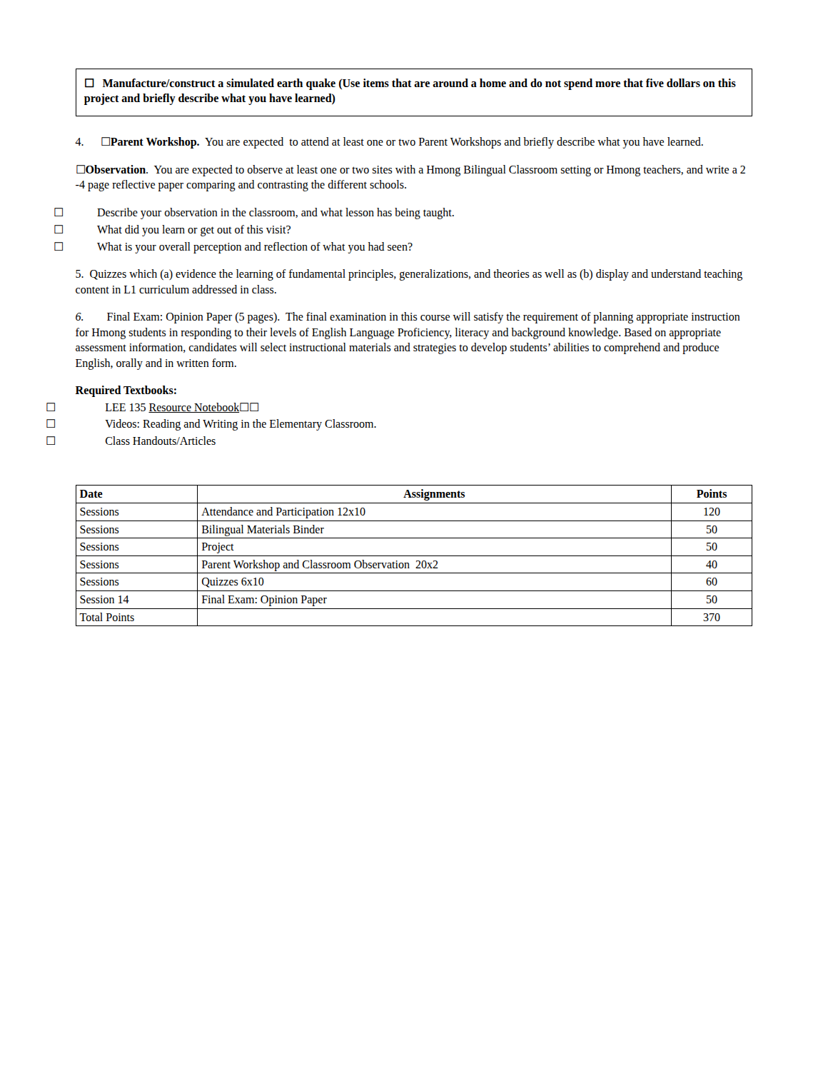☐Manufacture/construct a simulated earth quake (Use items that are around a home and do not spend more that five dollars on this project and briefly describe what you have learned)
4.☐Parent Workshop. You are expected to attend at least one or two Parent Workshops and briefly describe what you have learned.
☐Observation. You are expected to observe at least one or two sites with a Hmong Bilingual Classroom setting or Hmong teachers, and write a 2 -4 page reflective paper comparing and contrasting the different schools.
☐Describe your observation in the classroom, and what lesson has being taught.
☐What did you learn or get out of this visit?
☐What is your overall perception and reflection of what you had seen?
5. Quizzes which (a) evidence the learning of fundamental principles, generalizations, and theories as well as (b) display and understand teaching content in L1 curriculum addressed in class.
6. Final Exam: Opinion Paper (5 pages). The final examination in this course will satisfy the requirement of planning appropriate instruction for Hmong students in responding to their levels of English Language Proficiency, literacy and background knowledge. Based on appropriate assessment information, candidates will select instructional materials and strategies to develop students’ abilities to comprehend and produce English, orally and in written form.
Required Textbooks:
☐LEE 135 Resource Notebook☐☐
☐Videos: Reading and Writing in the Elementary Classroom.
☐Class Handouts/Articles
| Date | Assignments | Points |
| --- | --- | --- |
| Sessions | Attendance and Participation 12x10 | 120 |
| Sessions | Bilingual Materials Binder | 50 |
| Sessions | Project | 50 |
| Sessions | Parent Workshop and Classroom Observation 20x2 | 40 |
| Sessions | Quizzes 6x10 | 60 |
| Session 14 | Final Exam: Opinion Paper | 50 |
| Total Points | | 370 |